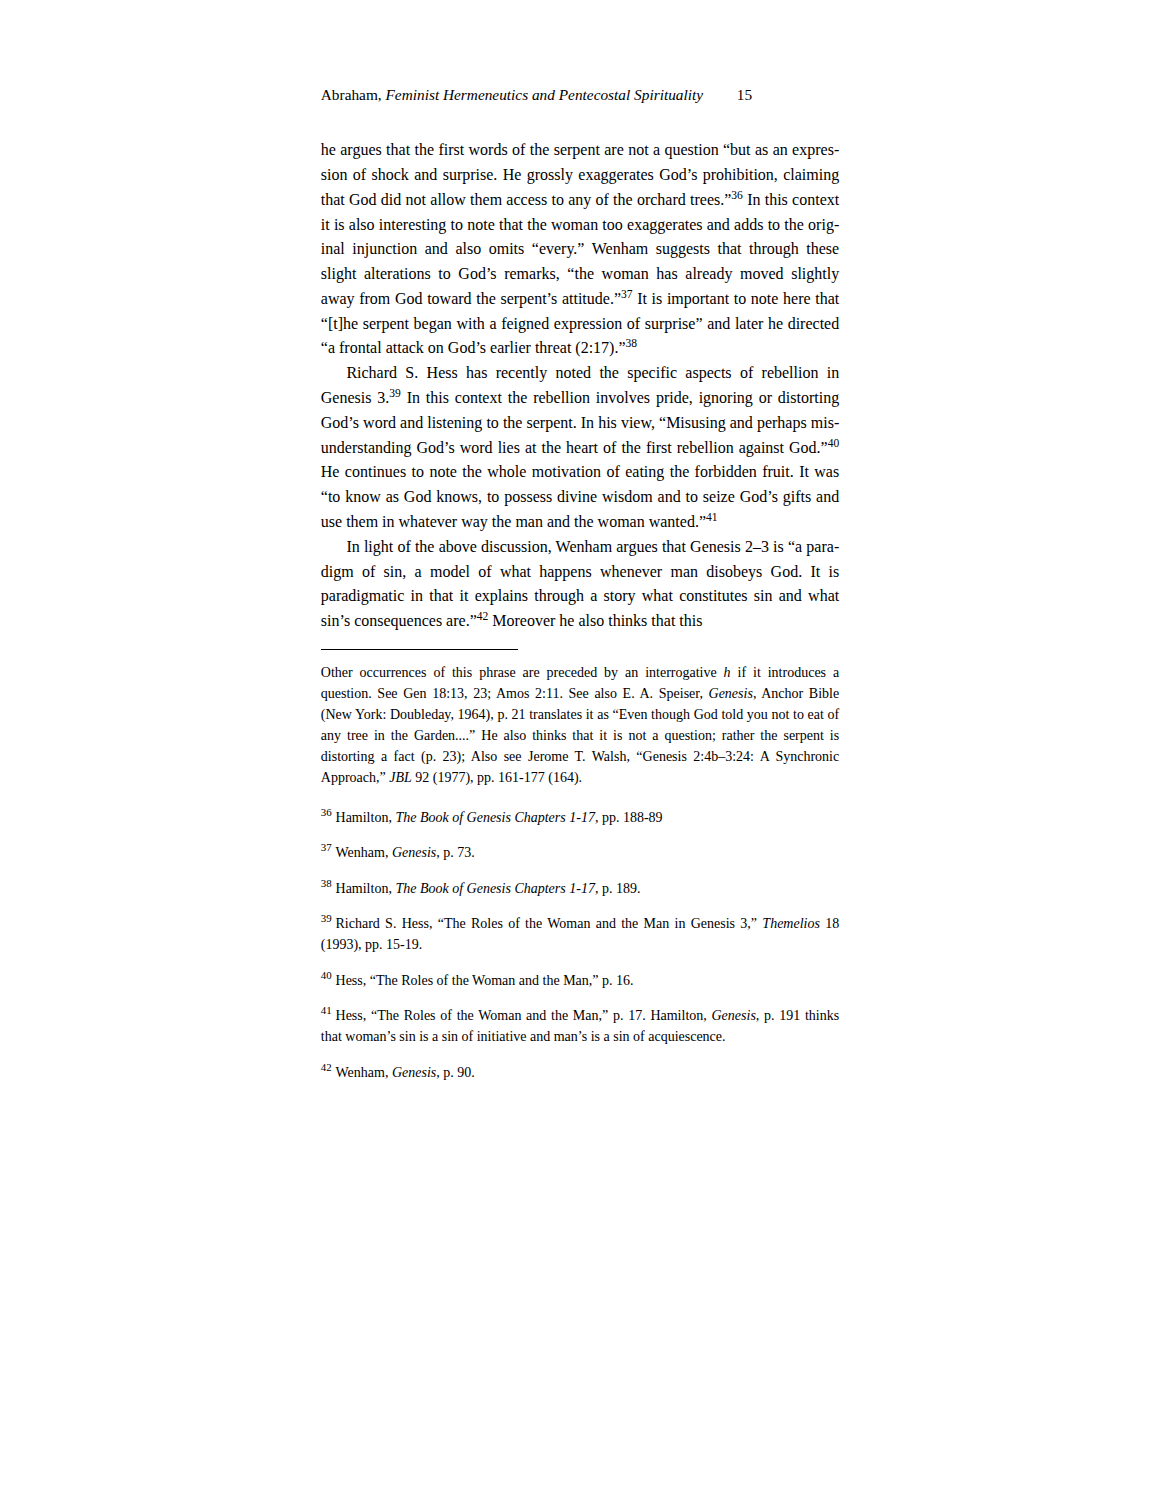Abraham, Feminist Hermeneutics and Pentecostal Spirituality 15
he argues that the first words of the serpent are not a question “but as an expression of shock and surprise. He grossly exaggerates God’s prohibition, claiming that God did not allow them access to any of the orchard trees.”36 In this context it is also interesting to note that the woman too exaggerates and adds to the original injunction and also omits “every.” Wenham suggests that through these slight alterations to God’s remarks, “the woman has already moved slightly away from God toward the serpent’s attitude.”37 It is important to note here that “[t]he serpent began with a feigned expression of surprise” and later he directed “a frontal attack on God’s earlier threat (2:17).”38
Richard S. Hess has recently noted the specific aspects of rebellion in Genesis 3.39 In this context the rebellion involves pride, ignoring or distorting God’s word and listening to the serpent. In his view, “Misusing and perhaps misunderstanding God’s word lies at the heart of the first rebellion against God.”40 He continues to note the whole motivation of eating the forbidden fruit. It was “to know as God knows, to possess divine wisdom and to seize God’s gifts and use them in whatever way the man and the woman wanted.”41
In light of the above discussion, Wenham argues that Genesis 2–3 is “a paradigm of sin, a model of what happens whenever man disobeys God. It is paradigmatic in that it explains through a story what constitutes sin and what sin’s consequences are.”42 Moreover he also thinks that this
Other occurrences of this phrase are preceded by an interrogative h if it introduces a question. See Gen 18:13, 23; Amos 2:11. See also E. A. Speiser, Genesis, Anchor Bible (New York: Doubleday, 1964), p. 21 translates it as “Even though God told you not to eat of any tree in the Garden....” He also thinks that it is not a question; rather the serpent is distorting a fact (p. 23); Also see Jerome T. Walsh, “Genesis 2:4b–3:24: A Synchronic Approach,” JBL 92 (1977), pp. 161-177 (164).
36 Hamilton, The Book of Genesis Chapters 1-17, pp. 188-89
37 Wenham, Genesis, p. 73.
38 Hamilton, The Book of Genesis Chapters 1-17, p. 189.
39 Richard S. Hess, “The Roles of the Woman and the Man in Genesis 3,” Themelios 18 (1993), pp. 15-19.
40 Hess, “The Roles of the Woman and the Man,” p. 16.
41 Hess, “The Roles of the Woman and the Man,” p. 17. Hamilton, Genesis, p. 191 thinks that woman’s sin is a sin of initiative and man’s is a sin of acquiescence.
42 Wenham, Genesis, p. 90.